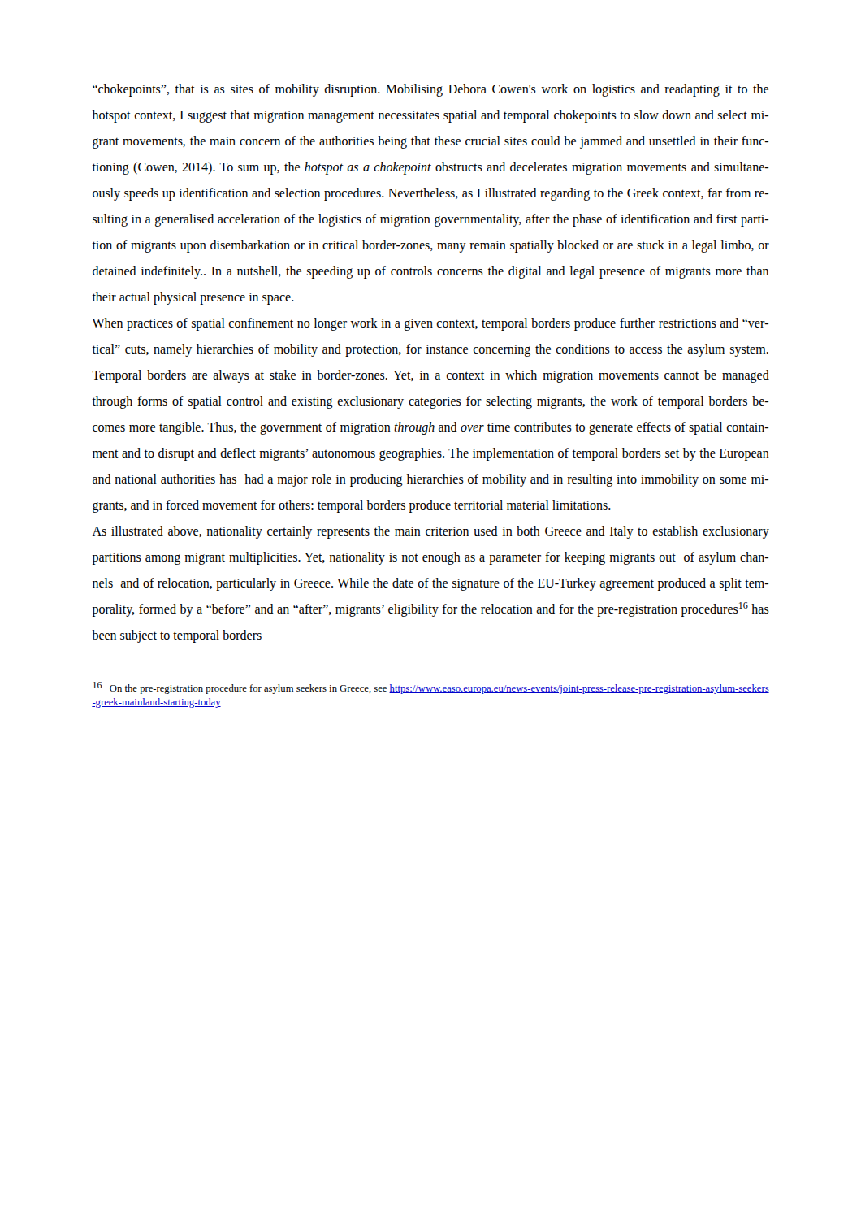“chokepoints”, that is as sites of mobility disruption. Mobilising Debora Cowen's work on logistics and readapting it to the hotspot context, I suggest that migration management necessitates spatial and temporal chokepoints to slow down and select migrant movements, the main concern of the authorities being that these crucial sites could be jammed and unsettled in their functioning (Cowen, 2014). To sum up, the hotspot as a chokepoint obstructs and decelerates migration movements and simultaneously speeds up identification and selection procedures. Nevertheless, as I illustrated regarding to the Greek context, far from resulting in a generalised acceleration of the logistics of migration governmentality, after the phase of identification and first partition of migrants upon disembarkation or in critical border-zones, many remain spatially blocked or are stuck in a legal limbo, or detained indefinitely.. In a nutshell, the speeding up of controls concerns the digital and legal presence of migrants more than their actual physical presence in space.
When practices of spatial confinement no longer work in a given context, temporal borders produce further restrictions and “vertical” cuts, namely hierarchies of mobility and protection, for instance concerning the conditions to access the asylum system. Temporal borders are always at stake in border-zones. Yet, in a context in which migration movements cannot be managed through forms of spatial control and existing exclusionary categories for selecting migrants, the work of temporal borders becomes more tangible. Thus, the government of migration through and over time contributes to generate effects of spatial containment and to disrupt and deflect migrants’ autonomous geographies. The implementation of temporal borders set by the European and national authorities has had a major role in producing hierarchies of mobility and in resulting into immobility on some migrants, and in forced movement for others: temporal borders produce territorial material limitations.
As illustrated above, nationality certainly represents the main criterion used in both Greece and Italy to establish exclusionary partitions among migrant multiplicities. Yet, nationality is not enough as a parameter for keeping migrants out of asylum channels and of relocation, particularly in Greece. While the date of the signature of the EU-Turkey agreement produced a split temporality, formed by a “before” and an “after”, migrants’ eligibility for the relocation and for the pre-registration procedures16 has been subject to temporal borders
16 On the pre-registration procedure for asylum seekers in Greece, see https://www.easo.europa.eu/news-events/joint-press-release-pre-registration-asylum-seekers-greek-mainland-starting-today